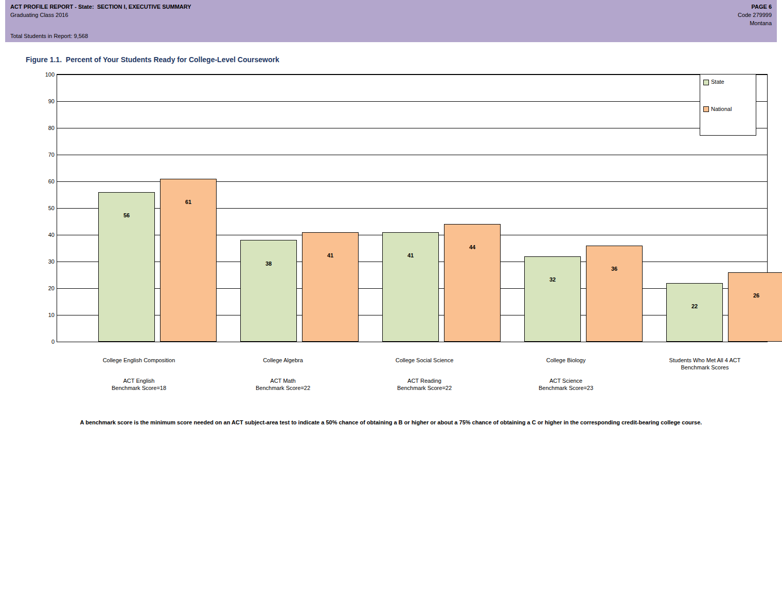ACT PROFILE REPORT - State: SECTION I, EXECUTIVE SUMMARY
Graduating Class 2016
PAGE 6
Code 279999
Montana
Total Students in Report: 9,568
Figure 1.1. Percent of Your Students Ready for College-Level Coursework
100
90
80
70
60
50
40
30
20
10
0
56
61
38
41
41
44
32
36
22
26
State
National
College English Composition
College Algebra
College Social Science
College Biology
Students Who Met All 4 ACT
Benchmark Scores
ACT English
Benchmark Score=18
ACT Math
Benchmark Score=22
ACT Reading
Benchmark Score=22
ACT Science
Benchmark Score=23
A benchmark score is the minimum score needed on an ACT subject-area test to indicate a 50% chance of obtaining a B or higher or about a 75% chance of obtaining a C or higher in the corresponding credit-bearing college course.